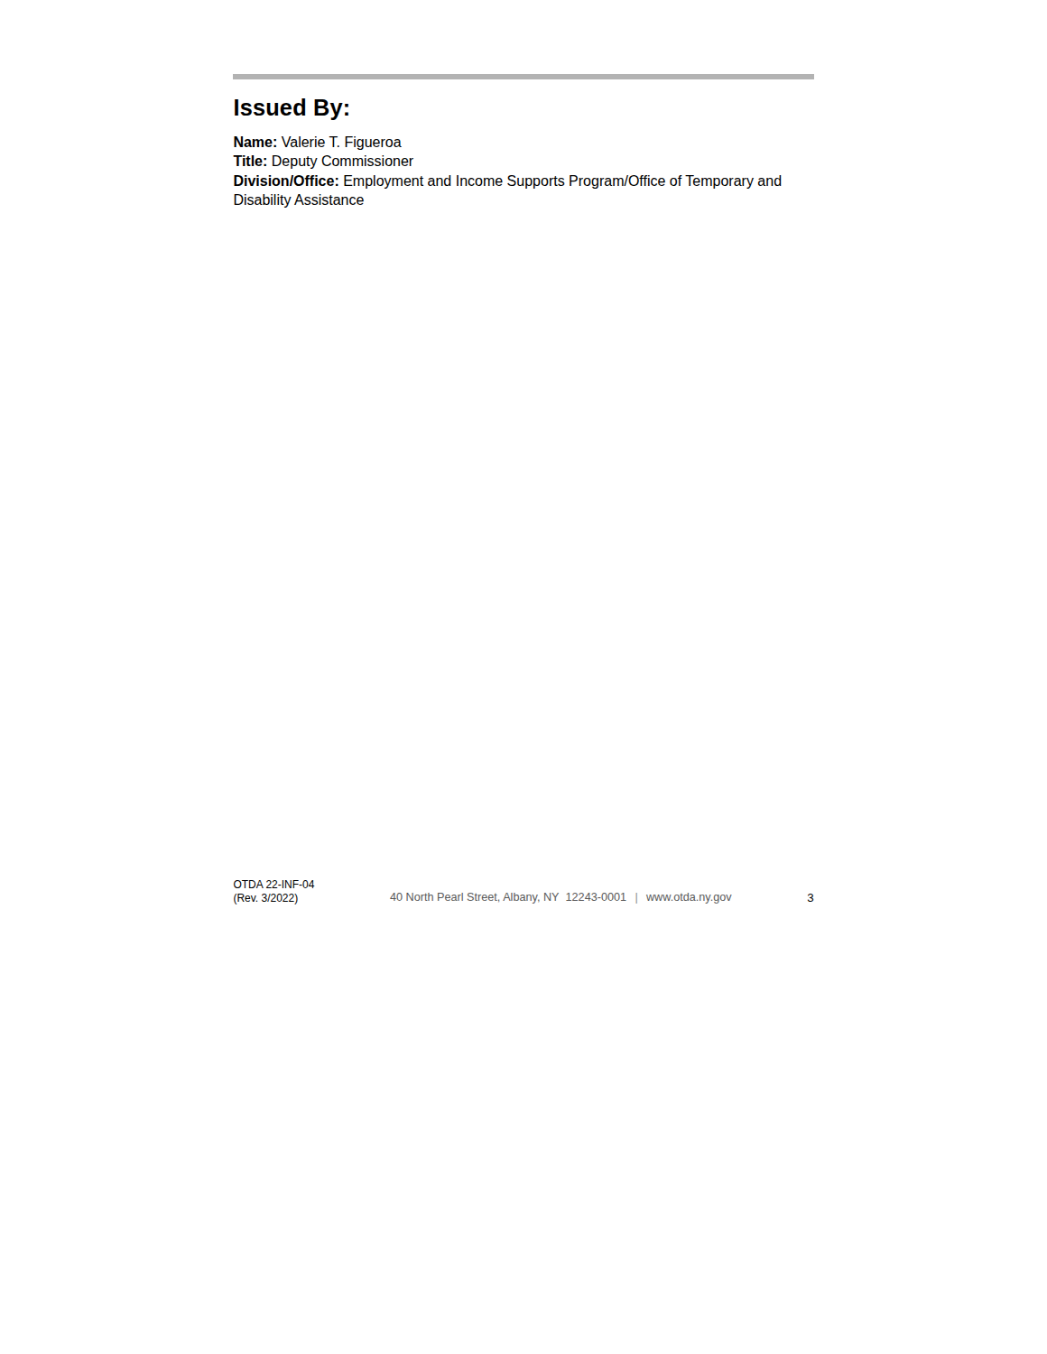Issued By:
Name: Valerie T. Figueroa
Title: Deputy Commissioner
Division/Office: Employment and Income Supports Program/Office of Temporary and Disability Assistance
OTDA 22-INF-04
(Rev. 3/2022)
40 North Pearl Street, Albany, NY 12243-0001 | www.otda.ny.gov
3